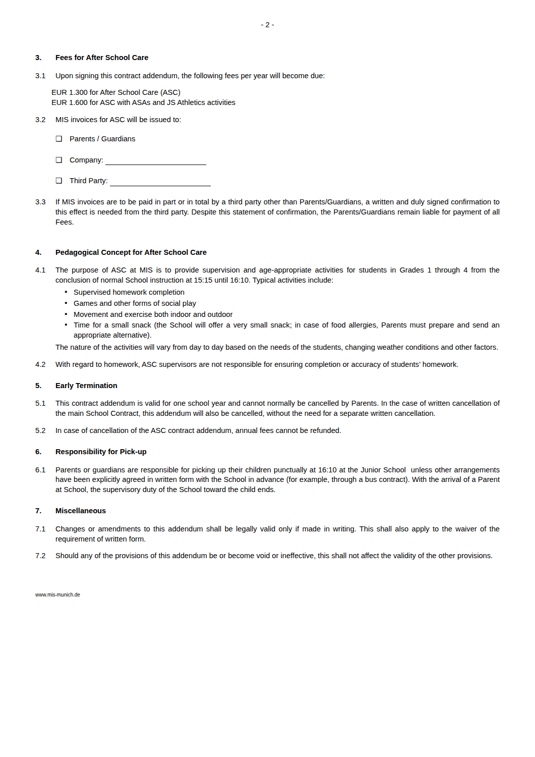- 2 -
3. Fees for After School Care
3.1 Upon signing this contract addendum, the following fees per year will become due:
EUR 1.300 for After School Care (ASC)
EUR 1.600 for ASC with ASAs and JS Athletics activities
3.2 MIS invoices for ASC will be issued to:
❑Parents / Guardians
❑Company:
❑Third Party:
3.3 If MIS invoices are to be paid in part or in total by a third party other than Parents/Guardians, a written and duly signed confirmation to this effect is needed from the third party. Despite this statement of confirmation, the Parents/Guardians remain liable for payment of all Fees.
4. Pedagogical Concept for After School Care
4.1 The purpose of ASC at MIS is to provide supervision and age-appropriate activities for students in Grades 1 through 4 from the conclusion of normal School instruction at 15:15 until 16:10. Typical activities include:
Supervised homework completion
Games and other forms of social play
Movement and exercise both indoor and outdoor
Time for a small snack (the School will offer a very small snack; in case of food allergies, Parents must prepare and send an appropriate alternative).
The nature of the activities will vary from day to day based on the needs of the students, changing weather conditions and other factors.
4.2 With regard to homework, ASC supervisors are not responsible for ensuring completion or accuracy of students’ homework.
5. Early Termination
5.1 This contract addendum is valid for one school year and cannot normally be cancelled by Parents. In the case of written cancellation of the main School Contract, this addendum will also be cancelled, without the need for a separate written cancellation.
5.2 In case of cancellation of the ASC contract addendum, annual fees cannot be refunded.
6. Responsibility for Pick-up
6.1 Parents or guardians are responsible for picking up their children punctually at 16:10 at the Junior School unless other arrangements have been explicitly agreed in written form with the School in advance (for example, through a bus contract). With the arrival of a Parent at School, the supervisory duty of the School toward the child ends.
7. Miscellaneous
7.1 Changes or amendments to this addendum shall be legally valid only if made in writing. This shall also apply to the waiver of the requirement of written form.
7.2 Should any of the provisions of this addendum be or become void or ineffective, this shall not affect the validity of the other provisions.
www.mis-munich.de